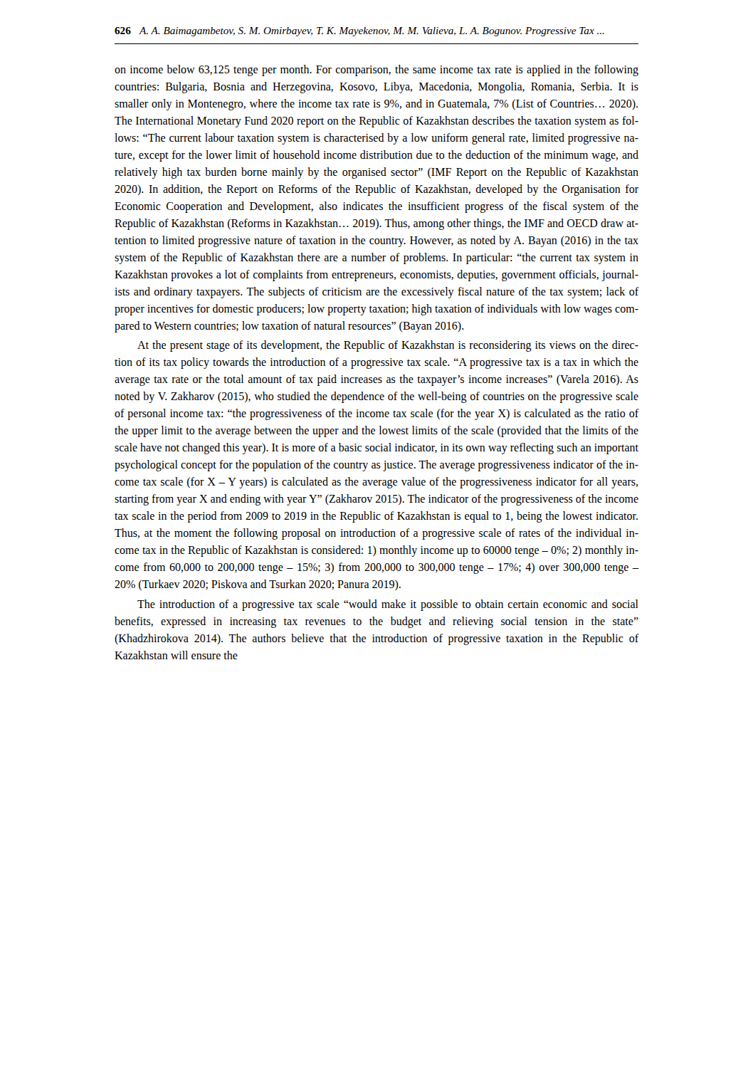626 A. A. Baimagambetov, S. M. Omirbayev, T. K. Mayekenov, M. M. Valieva, L. A. Bogunov. Progressive Tax ...
on income below 63,125 tenge per month. For comparison, the same income tax rate is applied in the following countries: Bulgaria, Bosnia and Herzegovina, Kosovo, Libya, Macedonia, Mongolia, Romania, Serbia. It is smaller only in Montenegro, where the income tax rate is 9%, and in Guatemala, 7% (List of Countries… 2020). The International Monetary Fund 2020 report on the Republic of Kazakhstan describes the taxation system as follows: “The current labour taxation system is characterised by a low uniform general rate, limited progressive nature, except for the lower limit of household income distribution due to the deduction of the minimum wage, and relatively high tax burden borne mainly by the organised sector” (IMF Report on the Republic of Kazakhstan 2020). In addition, the Report on Reforms of the Republic of Kazakhstan, developed by the Organisation for Economic Cooperation and Development, also indicates the insufficient progress of the fiscal system of the Republic of Kazakhstan (Reforms in Kazakhstan… 2019). Thus, among other things, the IMF and OECD draw attention to limited progressive nature of taxation in the country. However, as noted by A. Bayan (2016) in the tax system of the Republic of Kazakhstan there are a number of problems. In particular: “the current tax system in Kazakhstan provokes a lot of complaints from entrepreneurs, economists, deputies, government officials, journalists and ordinary taxpayers. The subjects of criticism are the excessively fiscal nature of the tax system; lack of proper incentives for domestic producers; low property taxation; high taxation of individuals with low wages compared to Western countries; low taxation of natural resources” (Bayan 2016).
At the present stage of its development, the Republic of Kazakhstan is reconsidering its views on the direction of its tax policy towards the introduction of a progressive tax scale. “A progressive tax is a tax in which the average tax rate or the total amount of tax paid increases as the taxpayer’s income increases” (Varela 2016). As noted by V. Zakharov (2015), who studied the dependence of the well-being of countries on the progressive scale of personal income tax: “the progressiveness of the income tax scale (for the year X) is calculated as the ratio of the upper limit to the average between the upper and the lowest limits of the scale (provided that the limits of the scale have not changed this year). It is more of a basic social indicator, in its own way reflecting such an important psychological concept for the population of the country as justice. The average progressiveness indicator of the income tax scale (for X – Y years) is calculated as the average value of the progressiveness indicator for all years, starting from year X and ending with year Y” (Zakharov 2015). The indicator of the progressiveness of the income tax scale in the period from 2009 to 2019 in the Republic of Kazakhstan is equal to 1, being the lowest indicator. Thus, at the moment the following proposal on introduction of a progressive scale of rates of the individual income tax in the Republic of Kazakhstan is considered: 1) monthly income up to 60000 tenge – 0%; 2) monthly income from 60,000 to 200,000 tenge – 15%; 3) from 200,000 to 300,000 tenge – 17%; 4) over 300,000 tenge – 20% (Turkaev 2020; Piskova and Tsurkan 2020; Panura 2019).
The introduction of a progressive tax scale “would make it possible to obtain certain economic and social benefits, expressed in increasing tax revenues to the budget and relieving social tension in the state” (Khadzhirokova 2014). The authors believe that the introduction of progressive taxation in the Republic of Kazakhstan will ensure the